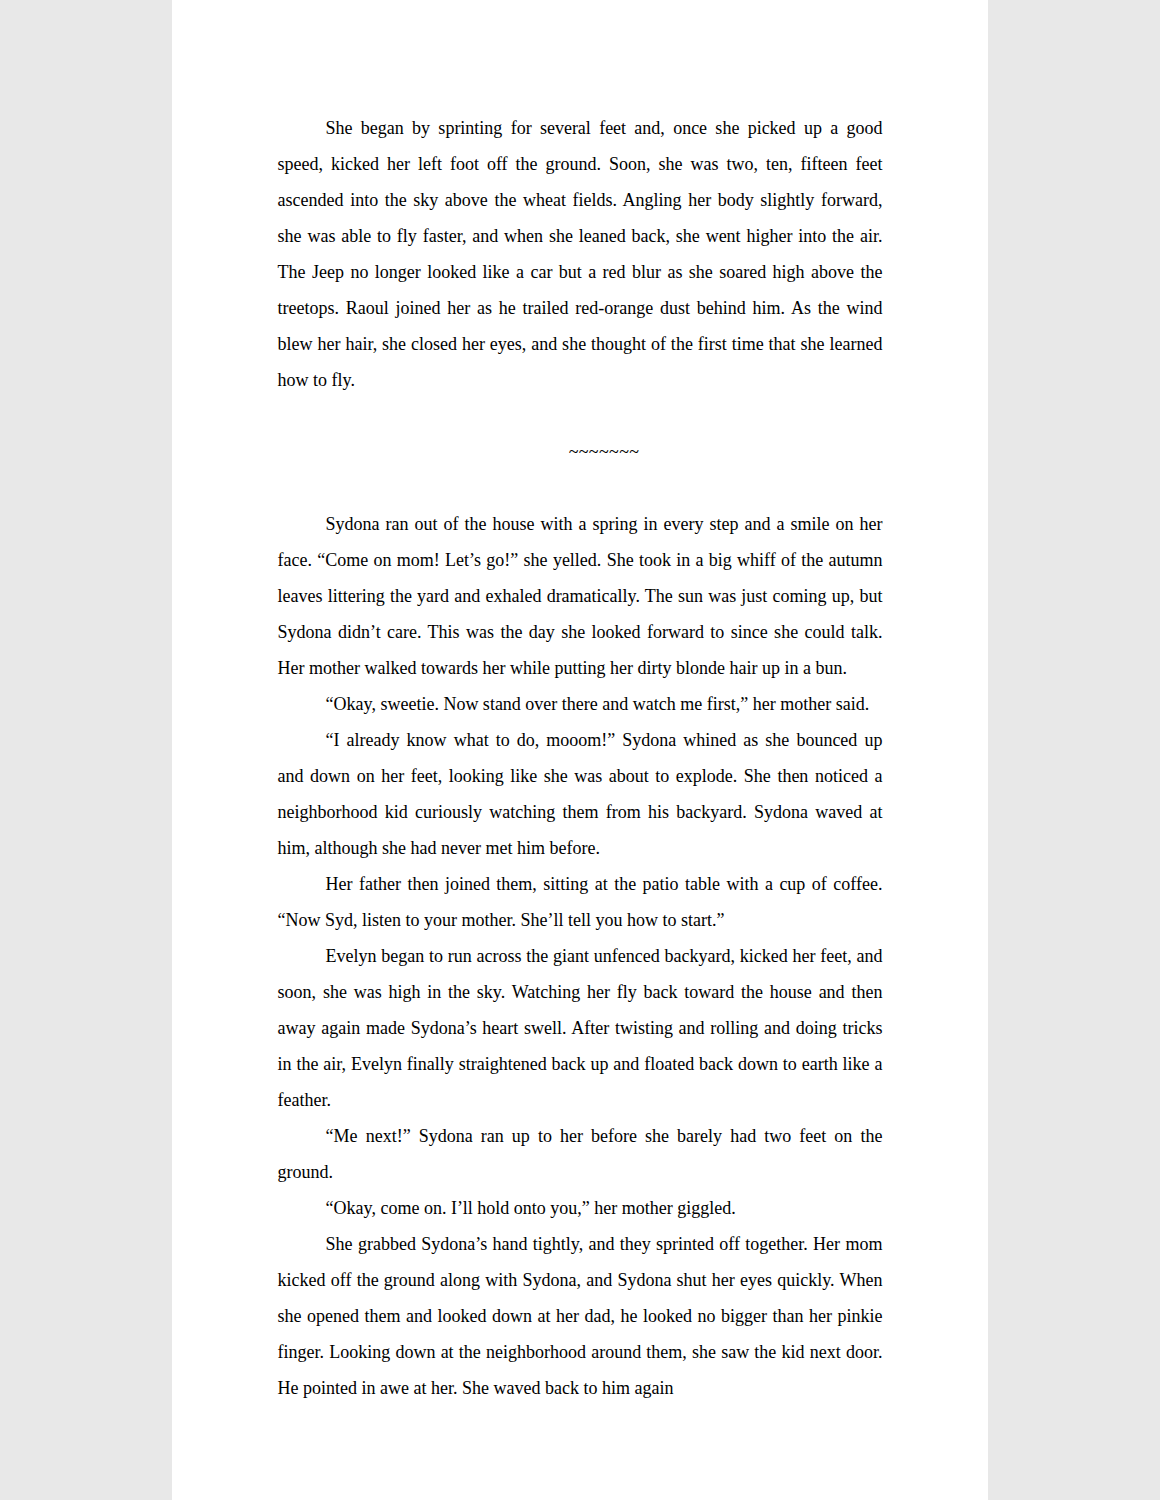She began by sprinting for several feet and, once she picked up a good speed, kicked her left foot off the ground. Soon, she was two, ten, fifteen feet ascended into the sky above the wheat fields. Angling her body slightly forward, she was able to fly faster, and when she leaned back, she went higher into the air. The Jeep no longer looked like a car but a red blur as she soared high above the treetops. Raoul joined her as he trailed red-orange dust behind him. As the wind blew her hair, she closed her eyes, and she thought of the first time that she learned how to fly.
~~~~~~~
Sydona ran out of the house with a spring in every step and a smile on her face. “Come on mom! Let’s go!” she yelled. She took in a big whiff of the autumn leaves littering the yard and exhaled dramatically. The sun was just coming up, but Sydona didn’t care. This was the day she looked forward to since she could talk. Her mother walked towards her while putting her dirty blonde hair up in a bun.
“Okay, sweetie. Now stand over there and watch me first,” her mother said.
“I already know what to do, mooom!” Sydona whined as she bounced up and down on her feet, looking like she was about to explode. She then noticed a neighborhood kid curiously watching them from his backyard. Sydona waved at him, although she had never met him before.
Her father then joined them, sitting at the patio table with a cup of coffee. “Now Syd, listen to your mother. She’ll tell you how to start.”
Evelyn began to run across the giant unfenced backyard, kicked her feet, and soon, she was high in the sky. Watching her fly back toward the house and then away again made Sydona’s heart swell. After twisting and rolling and doing tricks in the air, Evelyn finally straightened back up and floated back down to earth like a feather.
“Me next!” Sydona ran up to her before she barely had two feet on the ground.
“Okay, come on. I’ll hold onto you,” her mother giggled.
She grabbed Sydona’s hand tightly, and they sprinted off together. Her mom kicked off the ground along with Sydona, and Sydona shut her eyes quickly. When she opened them and looked down at her dad, he looked no bigger than her pinkie finger. Looking down at the neighborhood around them, she saw the kid next door. He pointed in awe at her. She waved back to him again